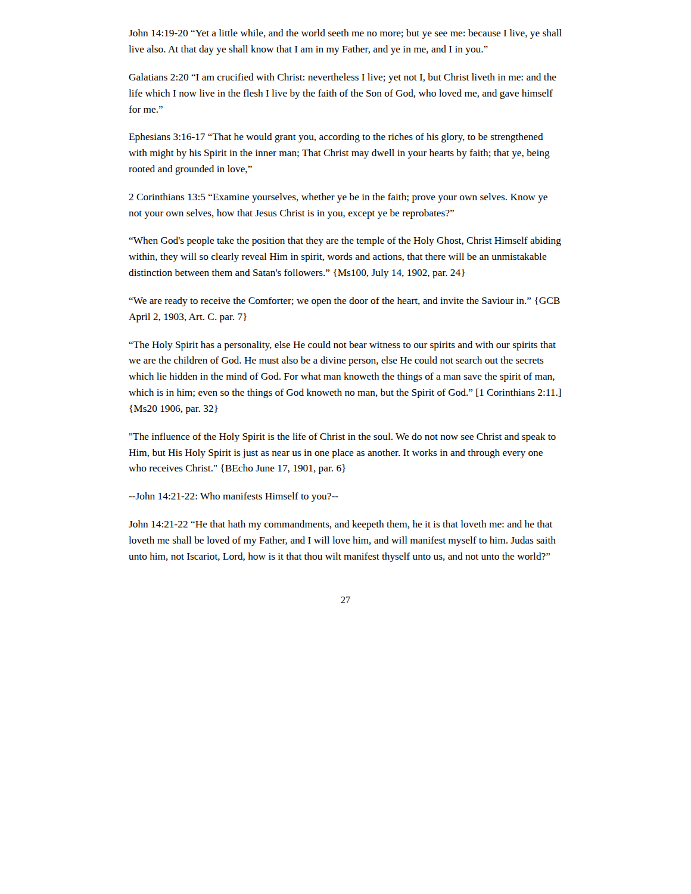John 14:19-20 “Yet a little while, and the world seeth me no more; but ye see me: because I live, ye shall live also. At that day ye shall know that I am in my Father, and ye in me, and I in you.”
Galatians 2:20 “I am crucified with Christ: nevertheless I live; yet not I, but Christ liveth in me: and the life which I now live in the flesh I live by the faith of the Son of God, who loved me, and gave himself for me.”
Ephesians 3:16-17 “That he would grant you, according to the riches of his glory, to be strengthened with might by his Spirit in the inner man; That Christ may dwell in your hearts by faith; that ye, being rooted and grounded in love,”
2 Corinthians 13:5 “Examine yourselves, whether ye be in the faith; prove your own selves. Know ye not your own selves, how that Jesus Christ is in you, except ye be reprobates?”
“When God's people take the position that they are the temple of the Holy Ghost, Christ Himself abiding within, they will so clearly reveal Him in spirit, words and actions, that there will be an unmistakable distinction between them and Satan's followers.” {Ms100, July 14, 1902, par. 24}
“We are ready to receive the Comforter; we open the door of the heart, and invite the Saviour in.” {GCB April 2, 1903, Art. C. par. 7}
“The Holy Spirit has a personality, else He could not bear witness to our spirits and with our spirits that we are the children of God. He must also be a divine person, else He could not search out the secrets which lie hidden in the mind of God. For what man knoweth the things of a man save the spirit of man, which is in him; even so the things of God knoweth no man, but the Spirit of God.” [1 Corinthians 2:11.] {Ms20 1906, par. 32}
"The influence of the Holy Spirit is the life of Christ in the soul. We do not now see Christ and speak to Him, but His Holy Spirit is just as near us in one place as another. It works in and through every one who receives Christ." {BEcho June 17, 1901, par. 6}
--John 14:21-22: Who manifests Himself to you?--
John 14:21-22 “He that hath my commandments, and keepeth them, he it is that loveth me: and he that loveth me shall be loved of my Father, and I will love him, and will manifest myself to him. Judas saith unto him, not Iscariot, Lord, how is it that thou wilt manifest thyself unto us, and not unto the world?”
27